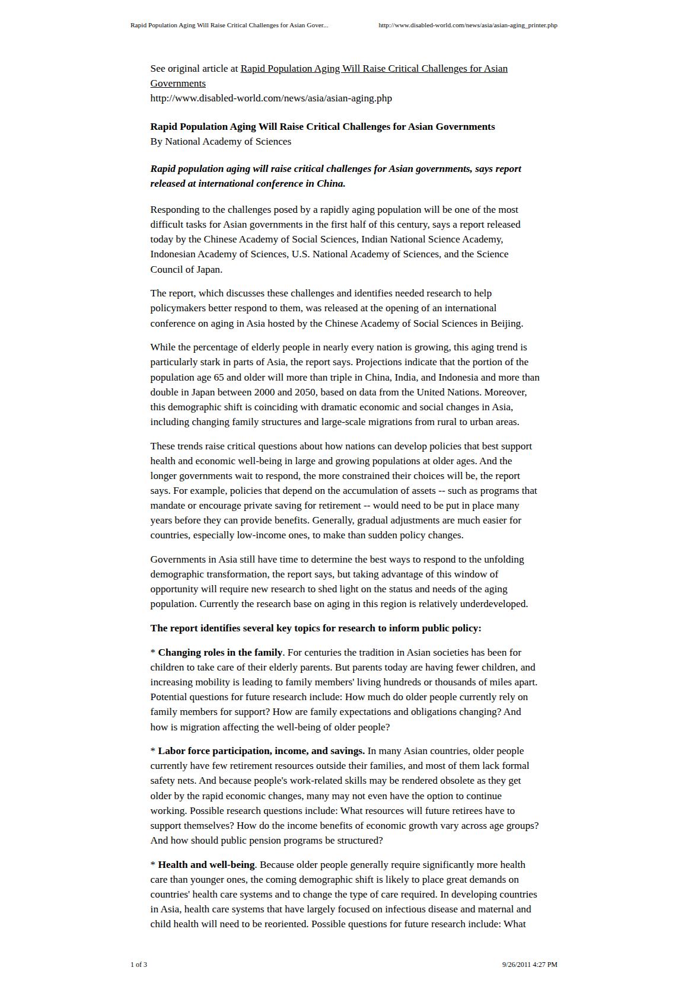Rapid Population Aging Will Raise Critical Challenges for Asian Gover...
http://www.disabled-world.com/news/asia/asian-aging_printer.php
See original article at Rapid Population Aging Will Raise Critical Challenges for Asian Governments
http://www.disabled-world.com/news/asia/asian-aging.php
Rapid Population Aging Will Raise Critical Challenges for Asian Governments
By National Academy of Sciences
Rapid population aging will raise critical challenges for Asian governments, says report released at international conference in China.
Responding to the challenges posed by a rapidly aging population will be one of the most difficult tasks for Asian governments in the first half of this century, says a report released today by the Chinese Academy of Social Sciences, Indian National Science Academy, Indonesian Academy of Sciences, U.S. National Academy of Sciences, and the Science Council of Japan.
The report, which discusses these challenges and identifies needed research to help policymakers better respond to them, was released at the opening of an international conference on aging in Asia hosted by the Chinese Academy of Social Sciences in Beijing.
While the percentage of elderly people in nearly every nation is growing, this aging trend is particularly stark in parts of Asia, the report says. Projections indicate that the portion of the population age 65 and older will more than triple in China, India, and Indonesia and more than double in Japan between 2000 and 2050, based on data from the United Nations. Moreover, this demographic shift is coinciding with dramatic economic and social changes in Asia, including changing family structures and large-scale migrations from rural to urban areas.
These trends raise critical questions about how nations can develop policies that best support health and economic well-being in large and growing populations at older ages. And the longer governments wait to respond, the more constrained their choices will be, the report says. For example, policies that depend on the accumulation of assets -- such as programs that mandate or encourage private saving for retirement -- would need to be put in place many years before they can provide benefits. Generally, gradual adjustments are much easier for countries, especially low-income ones, to make than sudden policy changes.
Governments in Asia still have time to determine the best ways to respond to the unfolding demographic transformation, the report says, but taking advantage of this window of opportunity will require new research to shed light on the status and needs of the aging population. Currently the research base on aging in this region is relatively underdeveloped.
The report identifies several key topics for research to inform public policy:
* Changing roles in the family. For centuries the tradition in Asian societies has been for children to take care of their elderly parents. But parents today are having fewer children, and increasing mobility is leading to family members' living hundreds or thousands of miles apart. Potential questions for future research include: How much do older people currently rely on family members for support? How are family expectations and obligations changing? And how is migration affecting the well-being of older people?
* Labor force participation, income, and savings. In many Asian countries, older people currently have few retirement resources outside their families, and most of them lack formal safety nets. And because people's work-related skills may be rendered obsolete as they get older by the rapid economic changes, many may not even have the option to continue working. Possible research questions include: What resources will future retirees have to support themselves? How do the income benefits of economic growth vary across age groups? And how should public pension programs be structured?
* Health and well-being. Because older people generally require significantly more health care than younger ones, the coming demographic shift is likely to place great demands on countries' health care systems and to change the type of care required. In developing countries in Asia, health care systems that have largely focused on infectious disease and maternal and child health will need to be reoriented. Possible questions for future research include: What
1 of 3
9/26/2011 4:27 PM